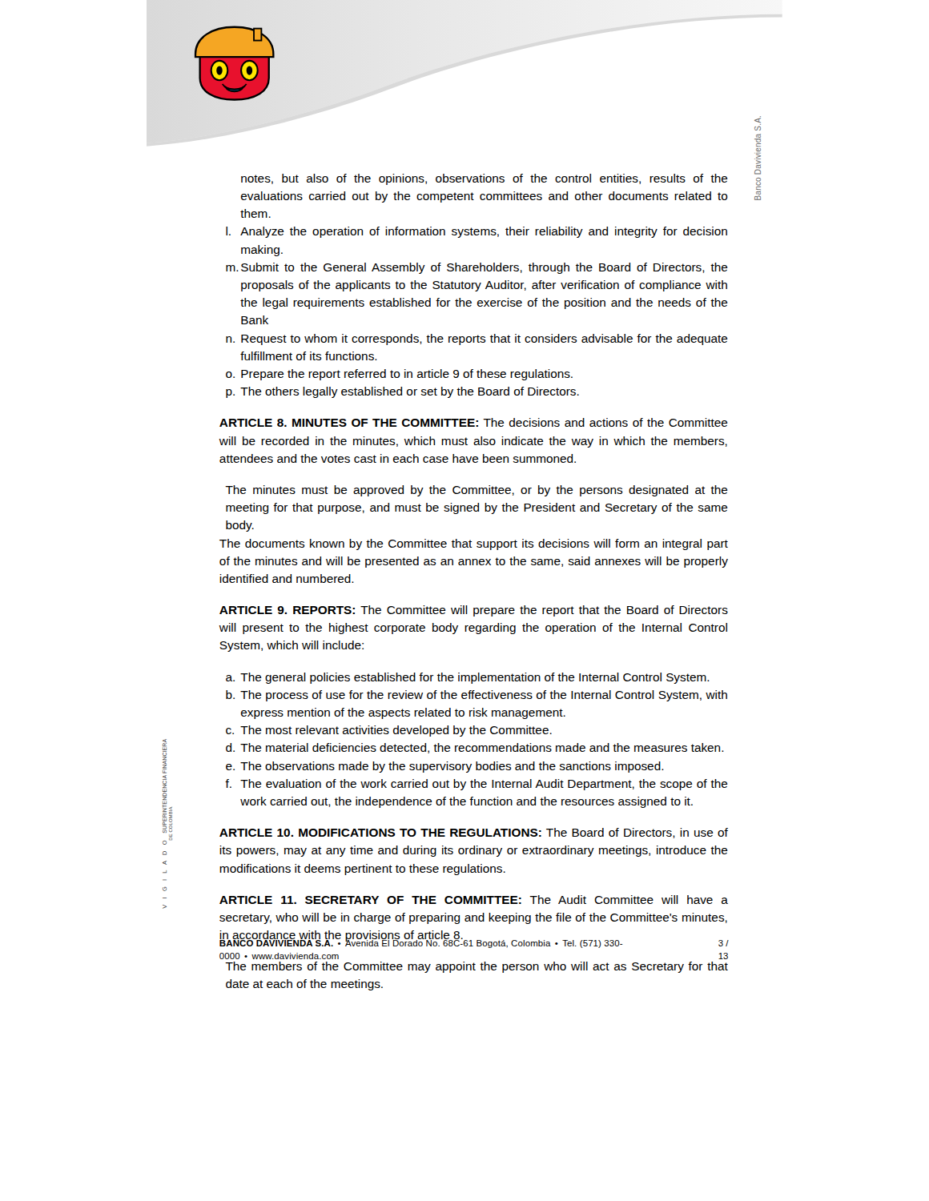Banco Davivienda S.A.
V I G I L A D O SUPERINTENDENCIA FINANCIERADE COLOMBIA
notes, but also of the opinions, observations of the control entities, results of the evaluations carried out by the competent committees and other documents related to them.
l. Analyze the operation of information systems, their reliability and integrity for decision making.
m. Submit to the General Assembly of Shareholders, through the Board of Directors, the proposals of the applicants to the Statutory Auditor, after verification of compliance with the legal requirements established for the exercise of the position and the needs of the Bank
n. Request to whom it corresponds, the reports that it considers advisable for the adequate fulfillment of its functions.
o. Prepare the report referred to in article 9 of these regulations.
p. The others legally established or set by the Board of Directors.
ARTICLE 8. MINUTES OF THE COMMITTEE: The decisions and actions of the Committee will be recorded in the minutes, which must also indicate the way in which the members, attendees and the votes cast in each case have been summoned.
The minutes must be approved by the Committee, or by the persons designated at the meeting for that purpose, and must be signed by the President and Secretary of the same body.
The documents known by the Committee that support its decisions will form an integral part of the minutes and will be presented as an annex to the same, said annexes will be properly identified and numbered.
ARTICLE 9. REPORTS: The Committee will prepare the report that the Board of Directors will present to the highest corporate body regarding the operation of the Internal Control System, which will include:
a. The general policies established for the implementation of the Internal Control System.
b. The process of use for the review of the effectiveness of the Internal Control System, with express mention of the aspects related to risk management.
c. The most relevant activities developed by the Committee.
d. The material deficiencies detected, the recommendations made and the measures taken.
e. The observations made by the supervisory bodies and the sanctions imposed.
f. The evaluation of the work carried out by the Internal Audit Department, the scope of the work carried out, the independence of the function and the resources assigned to it.
ARTICLE 10. MODIFICATIONS TO THE REGULATIONS: The Board of Directors, in use of its powers, may at any time and during its ordinary or extraordinary meetings, introduce the modifications it deems pertinent to these regulations.
ARTICLE 11. SECRETARY OF THE COMMITTEE: The Audit Committee will have a secretary, who will be in charge of preparing and keeping the file of the Committee's minutes, in accordance with the provisions of article 8.
The members of the Committee may appoint the person who will act as Secretary for that date at each of the meetings.
BANCO DAVIVIENDA S.A. • Avenida El Dorado No. 68C-61 Bogotá, Colombia • Tel. (571) 330-0000 • www.davivienda.com
3 / 13